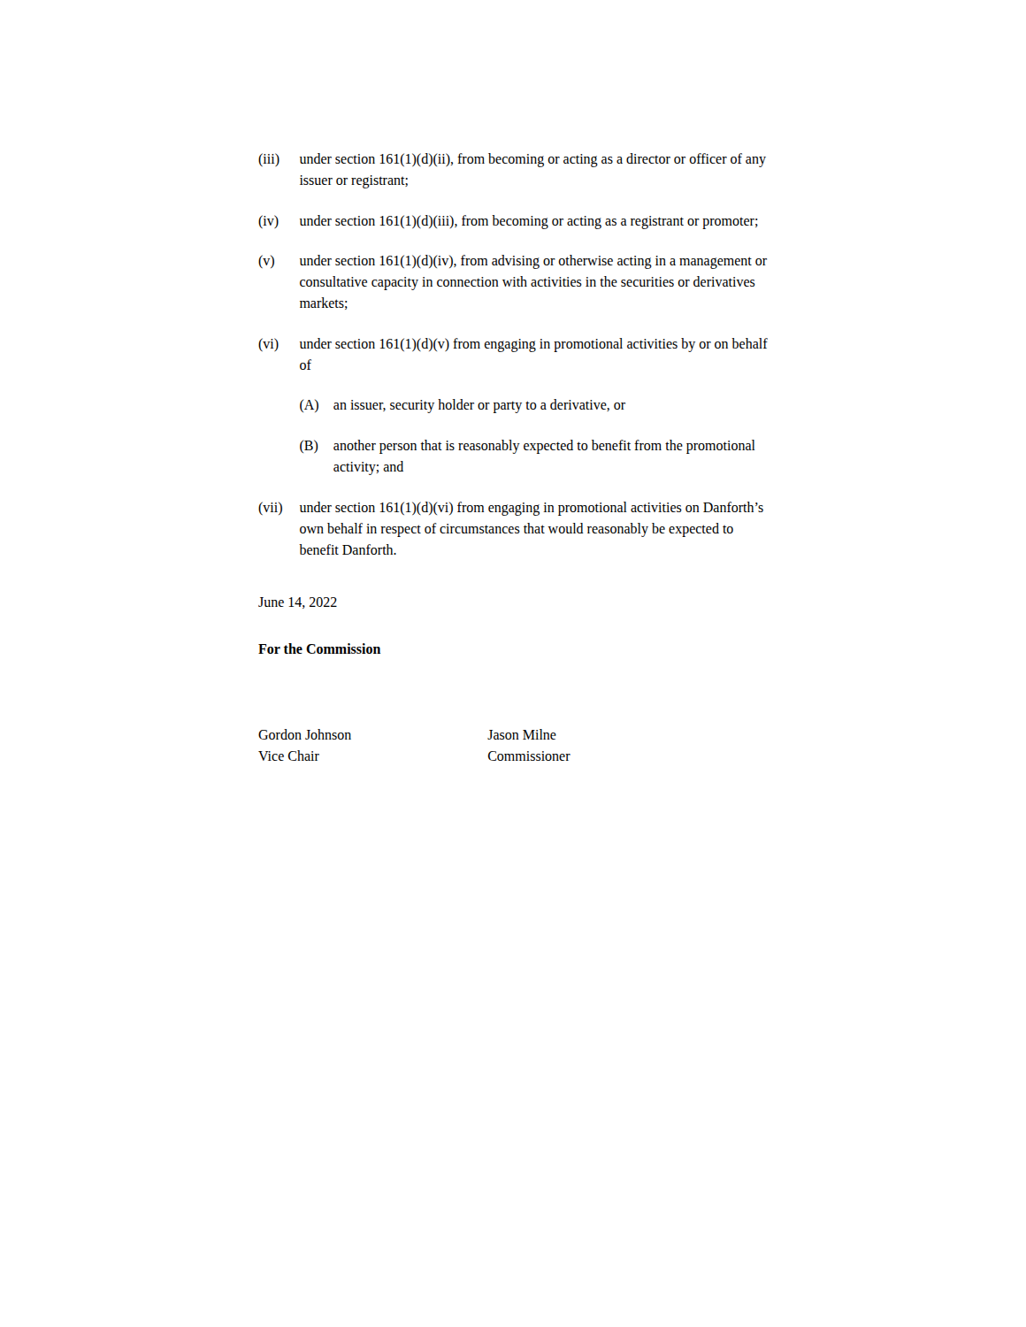(iii) under section 161(1)(d)(ii), from becoming or acting as a director or officer of any issuer or registrant;
(iv) under section 161(1)(d)(iii), from becoming or acting as a registrant or promoter;
(v) under section 161(1)(d)(iv), from advising or otherwise acting in a management or consultative capacity in connection with activities in the securities or derivatives markets;
(vi) under section 161(1)(d)(v) from engaging in promotional activities by or on behalf of
(A) an issuer, security holder or party to a derivative, or
(B) another person that is reasonably expected to benefit from the promotional activity; and
(vii) under section 161(1)(d)(vi) from engaging in promotional activities on Danforth’s own behalf in respect of circumstances that would reasonably be expected to benefit Danforth.
June 14, 2022
For the Commission
| Gordon Johnson Vice Chair | Jason Milne Commissioner |